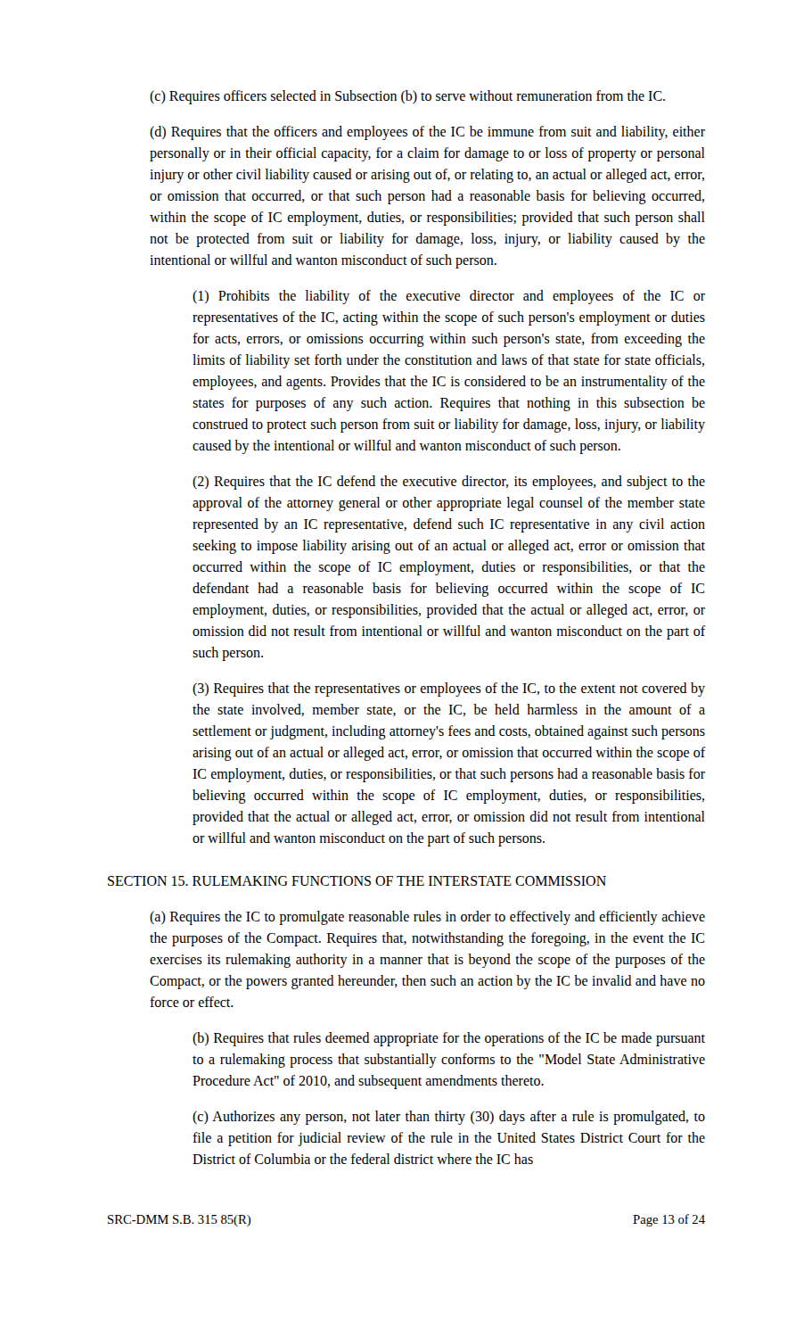(c) Requires officers selected in Subsection (b) to serve without remuneration from the IC.
(d) Requires that the officers and employees of the IC be immune from suit and liability, either personally or in their official capacity, for a claim for damage to or loss of property or personal injury or other civil liability caused or arising out of, or relating to, an actual or alleged act, error, or omission that occurred, or that such person had a reasonable basis for believing occurred, within the scope of IC employment, duties, or responsibilities; provided that such person shall not be protected from suit or liability for damage, loss, injury, or liability caused by the intentional or willful and wanton misconduct of such person.
(1) Prohibits the liability of the executive director and employees of the IC or representatives of the IC, acting within the scope of such person's employment or duties for acts, errors, or omissions occurring within such person's state, from exceeding the limits of liability set forth under the constitution and laws of that state for state officials, employees, and agents. Provides that the IC is considered to be an instrumentality of the states for purposes of any such action. Requires that nothing in this subsection be construed to protect such person from suit or liability for damage, loss, injury, or liability caused by the intentional or willful and wanton misconduct of such person.
(2) Requires that the IC defend the executive director, its employees, and subject to the approval of the attorney general or other appropriate legal counsel of the member state represented by an IC representative, defend such IC representative in any civil action seeking to impose liability arising out of an actual or alleged act, error or omission that occurred within the scope of IC employment, duties or responsibilities, or that the defendant had a reasonable basis for believing occurred within the scope of IC employment, duties, or responsibilities, provided that the actual or alleged act, error, or omission did not result from intentional or willful and wanton misconduct on the part of such person.
(3) Requires that the representatives or employees of the IC, to the extent not covered by the state involved, member state, or the IC, be held harmless in the amount of a settlement or judgment, including attorney's fees and costs, obtained against such persons arising out of an actual or alleged act, error, or omission that occurred within the scope of IC employment, duties, or responsibilities, or that such persons had a reasonable basis for believing occurred within the scope of IC employment, duties, or responsibilities, provided that the actual or alleged act, error, or omission did not result from intentional or willful and wanton misconduct on the part of such persons.
SECTION 15. RULEMAKING FUNCTIONS OF THE INTERSTATE COMMISSION
(a) Requires the IC to promulgate reasonable rules in order to effectively and efficiently achieve the purposes of the Compact. Requires that, notwithstanding the foregoing, in the event the IC exercises its rulemaking authority in a manner that is beyond the scope of the purposes of the Compact, or the powers granted hereunder, then such an action by the IC be invalid and have no force or effect.
(b) Requires that rules deemed appropriate for the operations of the IC be made pursuant to a rulemaking process that substantially conforms to the "Model State Administrative Procedure Act" of 2010, and subsequent amendments thereto.
(c) Authorizes any person, not later than thirty (30) days after a rule is promulgated, to file a petition for judicial review of the rule in the United States District Court for the District of Columbia or the federal district where the IC has
SRC-DMM S.B. 315 85(R) Page 13 of 24